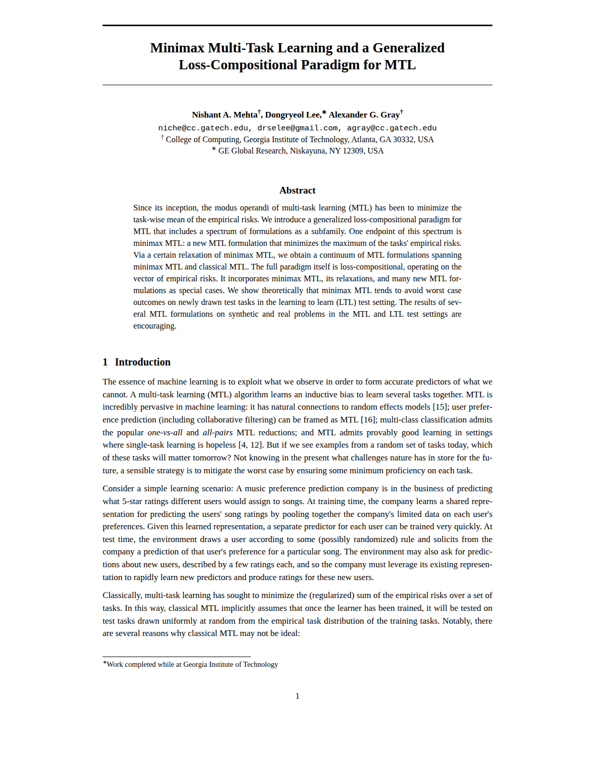Minimax Multi-Task Learning and a Generalized
Loss-Compositional Paradigm for MTL
Nishant A. Mehta†, Dongryeol Lee,∗ Alexander G. Gray†
niche@cc.gatech.edu, drselee@gmail.com, agray@cc.gatech.edu
† College of Computing, Georgia Institute of Technology, Atlanta, GA 30332, USA
∗ GE Global Research, Niskayuna, NY 12309, USA
Abstract
Since its inception, the modus operandi of multi-task learning (MTL) has been to minimize the task-wise mean of the empirical risks. We introduce a generalized loss-compositional paradigm for MTL that includes a spectrum of formulations as a subfamily. One endpoint of this spectrum is minimax MTL: a new MTL formulation that minimizes the maximum of the tasks' empirical risks. Via a certain relaxation of minimax MTL, we obtain a continuum of MTL formulations spanning minimax MTL and classical MTL. The full paradigm itself is loss-compositional, operating on the vector of empirical risks. It incorporates minimax MTL, its relaxations, and many new MTL formulations as special cases. We show theoretically that minimax MTL tends to avoid worst case outcomes on newly drawn test tasks in the learning to learn (LTL) test setting. The results of several MTL formulations on synthetic and real problems in the MTL and LTL test settings are encouraging.
1 Introduction
The essence of machine learning is to exploit what we observe in order to form accurate predictors of what we cannot. A multi-task learning (MTL) algorithm learns an inductive bias to learn several tasks together. MTL is incredibly pervasive in machine learning: it has natural connections to random effects models [15]; user preference prediction (including collaborative filtering) can be framed as MTL [16]; multi-class classification admits the popular one-vs-all and all-pairs MTL reductions; and MTL admits provably good learning in settings where single-task learning is hopeless [4, 12]. But if we see examples from a random set of tasks today, which of these tasks will matter tomorrow? Not knowing in the present what challenges nature has in store for the future, a sensible strategy is to mitigate the worst case by ensuring some minimum proficiency on each task.
Consider a simple learning scenario: A music preference prediction company is in the business of predicting what 5-star ratings different users would assign to songs. At training time, the company learns a shared representation for predicting the users' song ratings by pooling together the company's limited data on each user's preferences. Given this learned representation, a separate predictor for each user can be trained very quickly. At test time, the environment draws a user according to some (possibly randomized) rule and solicits from the company a prediction of that user's preference for a particular song. The environment may also ask for predictions about new users, described by a few ratings each, and so the company must leverage its existing representation to rapidly learn new predictors and produce ratings for these new users.
Classically, multi-task learning has sought to minimize the (regularized) sum of the empirical risks over a set of tasks. In this way, classical MTL implicitly assumes that once the learner has been trained, it will be tested on test tasks drawn uniformly at random from the empirical task distribution of the training tasks. Notably, there are several reasons why classical MTL may not be ideal:
∗Work completed while at Georgia Institute of Technology
1